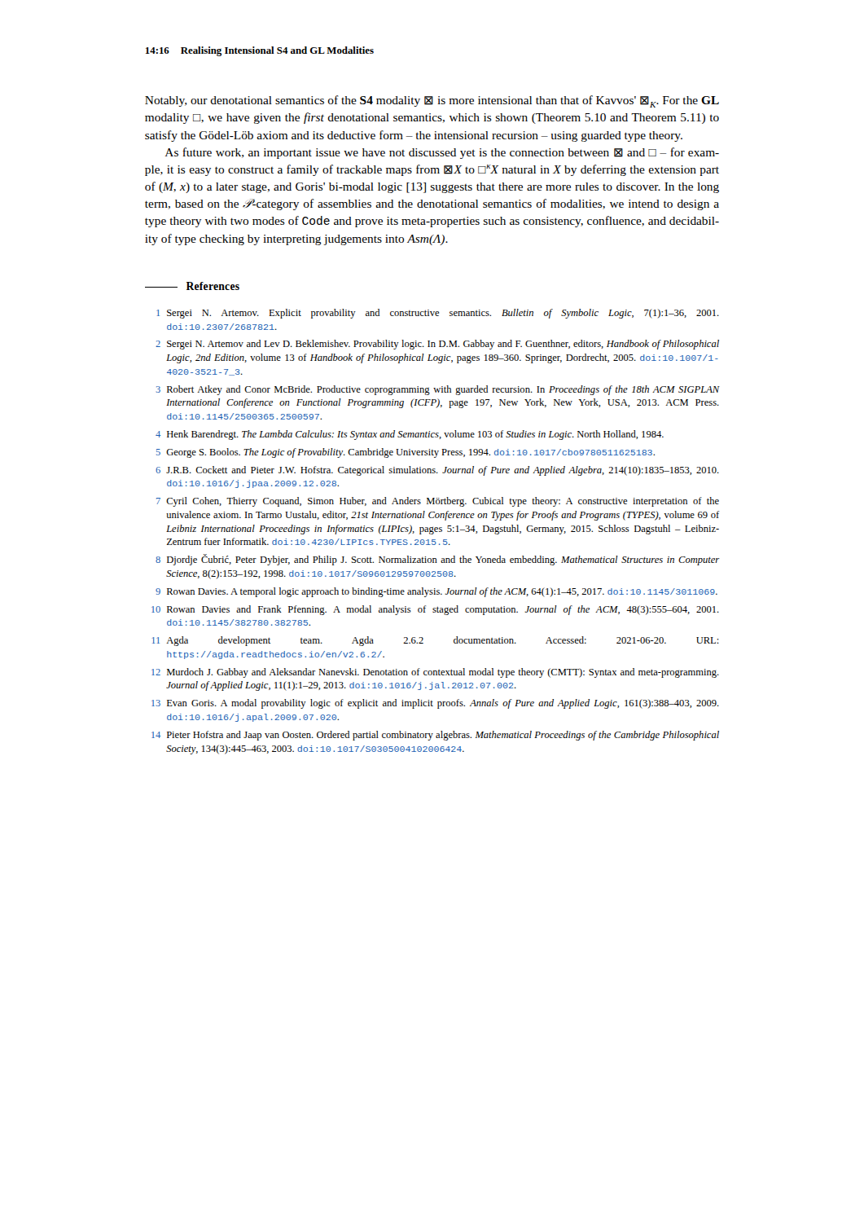14:16 Realising Intensional S4 and GL Modalities
Notably, our denotational semantics of the S4 modality ⊠ is more intensional than that of Kavvos' ⊠K. For the GL modality □, we have given the first denotational semantics, which is shown (Theorem 5.10 and Theorem 5.11) to satisfy the Gödel-Löb axiom and its deductive form – the intensional recursion – using guarded type theory.
As future work, an important issue we have not discussed yet is the connection between ⊠ and □ – for example, it is easy to construct a family of trackable maps from ⊠X to □κX natural in X by deferring the extension part of (M, x) to a later stage, and Goris' bi-modal logic [13] suggests that there are more rules to discover. In the long term, based on the 𝒫-category of assemblies and the denotational semantics of modalities, we intend to design a type theory with two modes of Code and prove its meta-properties such as consistency, confluence, and decidability of type checking by interpreting judgements into Asm(Λ).
References
1 Sergei N. Artemov. Explicit provability and constructive semantics. Bulletin of Symbolic Logic, 7(1):1–36, 2001. doi:10.2307/2687821.
2 Sergei N. Artemov and Lev D. Beklemishev. Provability logic. In D.M. Gabbay and F. Guenthner, editors, Handbook of Philosophical Logic, 2nd Edition, volume 13 of Handbook of Philosophical Logic, pages 189–360. Springer, Dordrecht, 2005. doi:10.1007/1-4020-3521-7_3.
3 Robert Atkey and Conor McBride. Productive coprogramming with guarded recursion. In Proceedings of the 18th ACM SIGPLAN International Conference on Functional Programming (ICFP), page 197, New York, New York, USA, 2013. ACM Press. doi:10.1145/2500365.2500597.
4 Henk Barendregt. The Lambda Calculus: Its Syntax and Semantics, volume 103 of Studies in Logic. North Holland, 1984.
5 George S. Boolos. The Logic of Provability. Cambridge University Press, 1994. doi:10.1017/cbo9780511625183.
6 J.R.B. Cockett and Pieter J.W. Hofstra. Categorical simulations. Journal of Pure and Applied Algebra, 214(10):1835–1853, 2010. doi:10.1016/j.jpaa.2009.12.028.
7 Cyril Cohen, Thierry Coquand, Simon Huber, and Anders Mörtberg. Cubical type theory: A constructive interpretation of the univalence axiom. In Tarmo Uustalu, editor, 21st International Conference on Types for Proofs and Programs (TYPES), volume 69 of Leibniz International Proceedings in Informatics (LIPIcs), pages 5:1–34, Dagstuhl, Germany, 2015. Schloss Dagstuhl – Leibniz-Zentrum fuer Informatik. doi:10.4230/LIPIcs.TYPES.2015.5.
8 Djordje Čubrić, Peter Dybjer, and Philip J. Scott. Normalization and the Yoneda embedding. Mathematical Structures in Computer Science, 8(2):153–192, 1998. doi:10.1017/S0960129597002508.
9 Rowan Davies. A temporal logic approach to binding-time analysis. Journal of the ACM, 64(1):1–45, 2017. doi:10.1145/3011069.
10 Rowan Davies and Frank Pfenning. A modal analysis of staged computation. Journal of the ACM, 48(3):555–604, 2001. doi:10.1145/382780.382785.
11 Agda development team. Agda 2.6.2 documentation. Accessed: 2021-06-20. URL: https://agda.readthedocs.io/en/v2.6.2/.
12 Murdoch J. Gabbay and Aleksandar Nanevski. Denotation of contextual modal type theory (CMTT): Syntax and meta-programming. Journal of Applied Logic, 11(1):1–29, 2013. doi:10.1016/j.jal.2012.07.002.
13 Evan Goris. A modal provability logic of explicit and implicit proofs. Annals of Pure and Applied Logic, 161(3):388–403, 2009. doi:10.1016/j.apal.2009.07.020.
14 Pieter Hofstra and Jaap van Oosten. Ordered partial combinatory algebras. Mathematical Proceedings of the Cambridge Philosophical Society, 134(3):445–463, 2003. doi:10.1017/S0305004102006424.